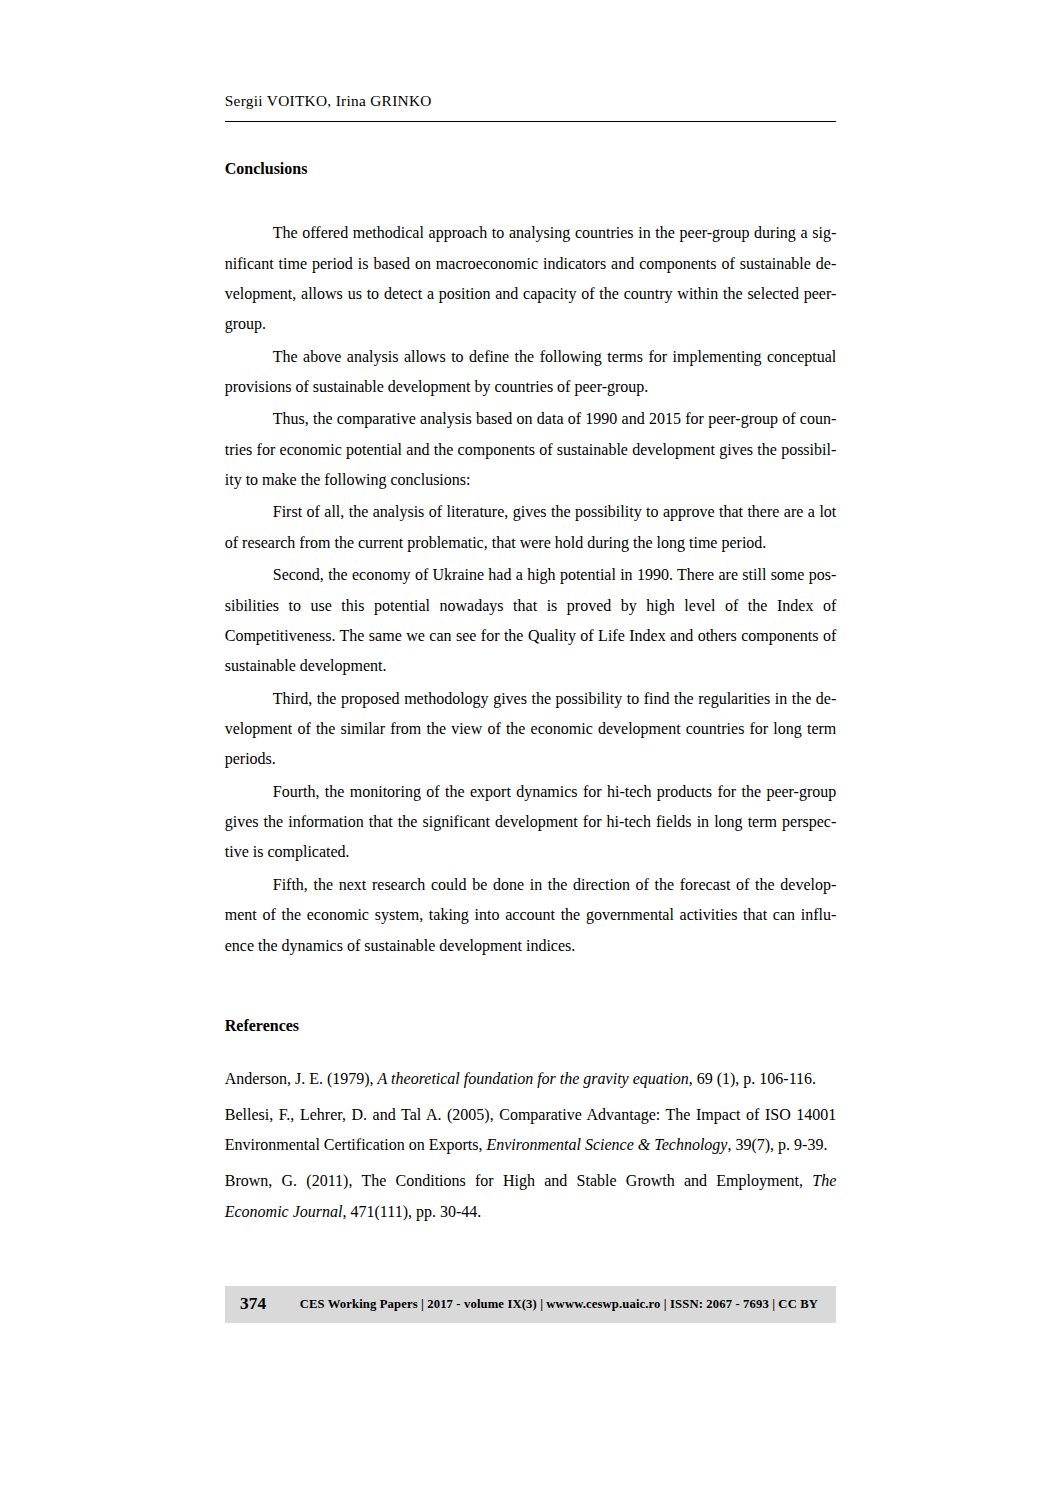Sergii VOITKO, Irina GRINKO
Conclusions
The offered methodical approach to analysing countries in the peer-group during a significant time period is based on macroeconomic indicators and components of sustainable development, allows us to detect a position and capacity of the country within the selected peer-group.
The above analysis allows to define the following terms for implementing conceptual provisions of sustainable development by countries of peer-group.
Thus, the comparative analysis based on data of 1990 and 2015 for peer-group of countries for economic potential and the components of sustainable development gives the possibility to make the following conclusions:
First of all, the analysis of literature, gives the possibility to approve that there are a lot of research from the current problematic, that were hold during the long time period.
Second, the economy of Ukraine had a high potential in 1990. There are still some possibilities to use this potential nowadays that is proved by high level of the Index of Competitiveness. The same we can see for the Quality of Life Index and others components of sustainable development.
Third, the proposed methodology gives the possibility to find the regularities in the development of the similar from the view of the economic development countries for long term periods.
Fourth, the monitoring of the export dynamics for hi-tech products for the peer-group gives the information that the significant development for hi-tech fields in long term perspective is complicated.
Fifth, the next research could be done in the direction of the forecast of the development of the economic system, taking into account the governmental activities that can influence the dynamics of sustainable development indices.
References
Anderson, J. E. (1979), A theoretical foundation for the gravity equation, 69 (1), p. 106-116.
Bellesi, F., Lehrer, D. and Tal A. (2005), Comparative Advantage: The Impact of ISO 14001 Environmental Certification on Exports, Environmental Science & Technology, 39(7), p. 9-39.
Brown, G. (2011), The Conditions for High and Stable Growth and Employment, The Economic Journal, 471(111), pp. 30-44.
374
CES Working Papers | 2017 - volume IX(3) | wwww.ceswp.uaic.ro | ISSN: 2067 - 7693 | CC BY